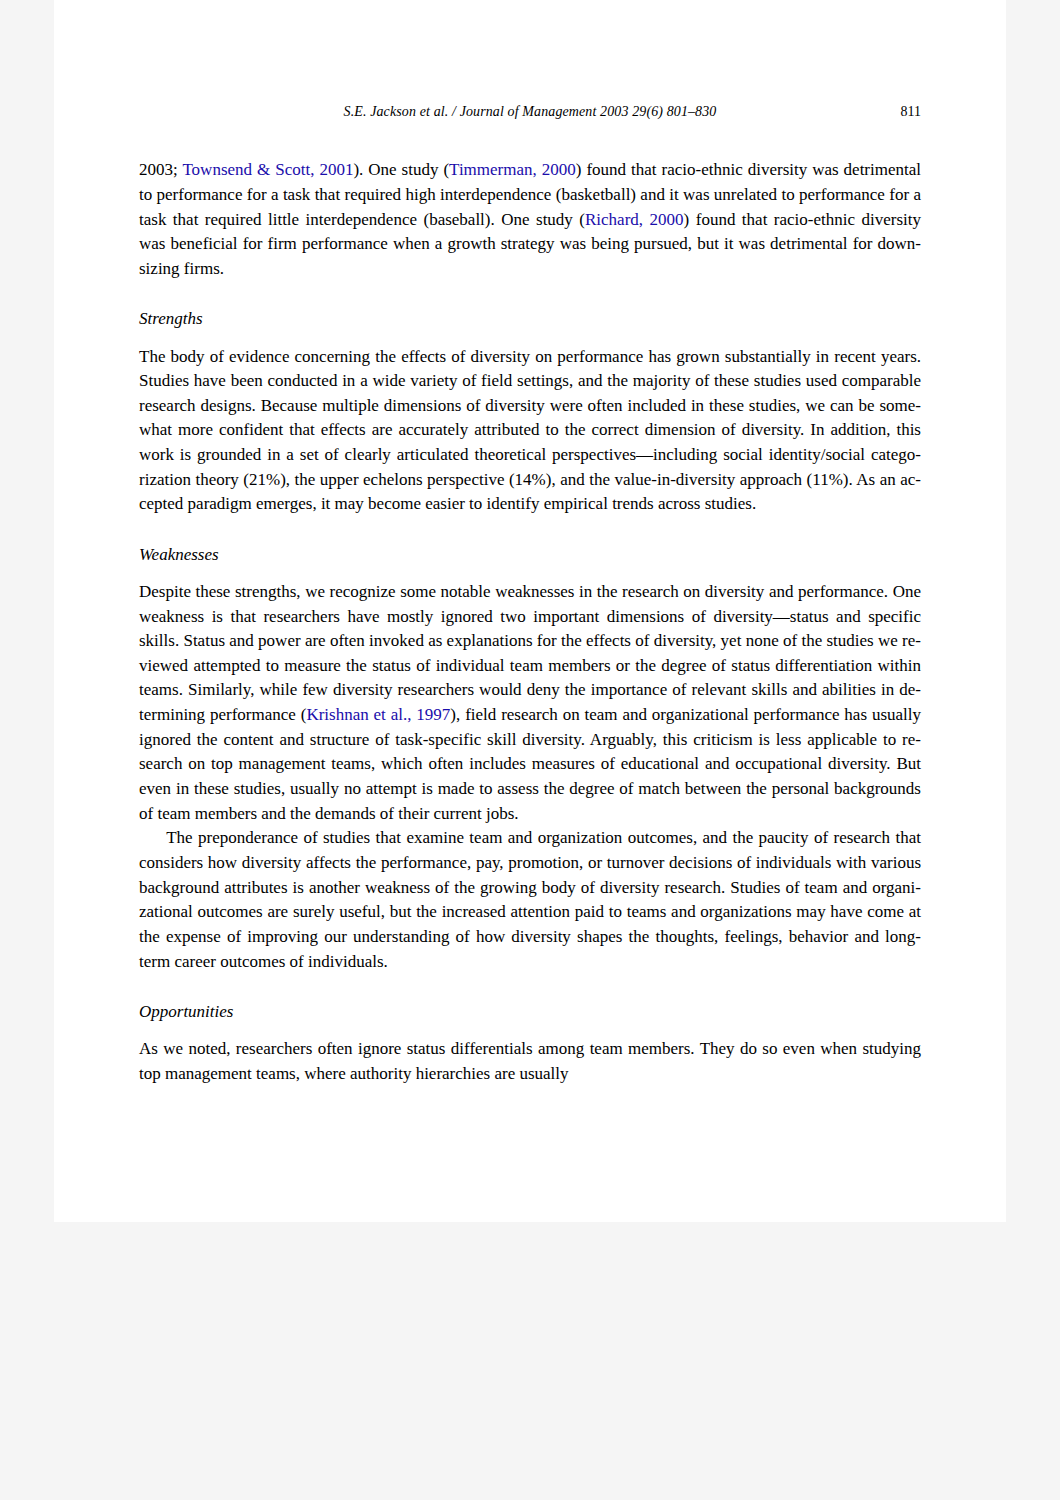S.E. Jackson et al. / Journal of Management 2003 29(6) 801–830 811
2003; Townsend & Scott, 2001). One study (Timmerman, 2000) found that racio-ethnic diversity was detrimental to performance for a task that required high interdependence (basketball) and it was unrelated to performance for a task that required little interdependence (baseball). One study (Richard, 2000) found that racio-ethnic diversity was beneficial for firm performance when a growth strategy was being pursued, but it was detrimental for downsizing firms.
Strengths
The body of evidence concerning the effects of diversity on performance has grown substantially in recent years. Studies have been conducted in a wide variety of field settings, and the majority of these studies used comparable research designs. Because multiple dimensions of diversity were often included in these studies, we can be somewhat more confident that effects are accurately attributed to the correct dimension of diversity. In addition, this work is grounded in a set of clearly articulated theoretical perspectives—including social identity/social categorization theory (21%), the upper echelons perspective (14%), and the value-in-diversity approach (11%). As an accepted paradigm emerges, it may become easier to identify empirical trends across studies.
Weaknesses
Despite these strengths, we recognize some notable weaknesses in the research on diversity and performance. One weakness is that researchers have mostly ignored two important dimensions of diversity—status and specific skills. Status and power are often invoked as explanations for the effects of diversity, yet none of the studies we reviewed attempted to measure the status of individual team members or the degree of status differentiation within teams. Similarly, while few diversity researchers would deny the importance of relevant skills and abilities in determining performance (Krishnan et al., 1997), field research on team and organizational performance has usually ignored the content and structure of task-specific skill diversity. Arguably, this criticism is less applicable to research on top management teams, which often includes measures of educational and occupational diversity. But even in these studies, usually no attempt is made to assess the degree of match between the personal backgrounds of team members and the demands of their current jobs.
The preponderance of studies that examine team and organization outcomes, and the paucity of research that considers how diversity affects the performance, pay, promotion, or turnover decisions of individuals with various background attributes is another weakness of the growing body of diversity research. Studies of team and organizational outcomes are surely useful, but the increased attention paid to teams and organizations may have come at the expense of improving our understanding of how diversity shapes the thoughts, feelings, behavior and long-term career outcomes of individuals.
Opportunities
As we noted, researchers often ignore status differentials among team members. They do so even when studying top management teams, where authority hierarchies are usually